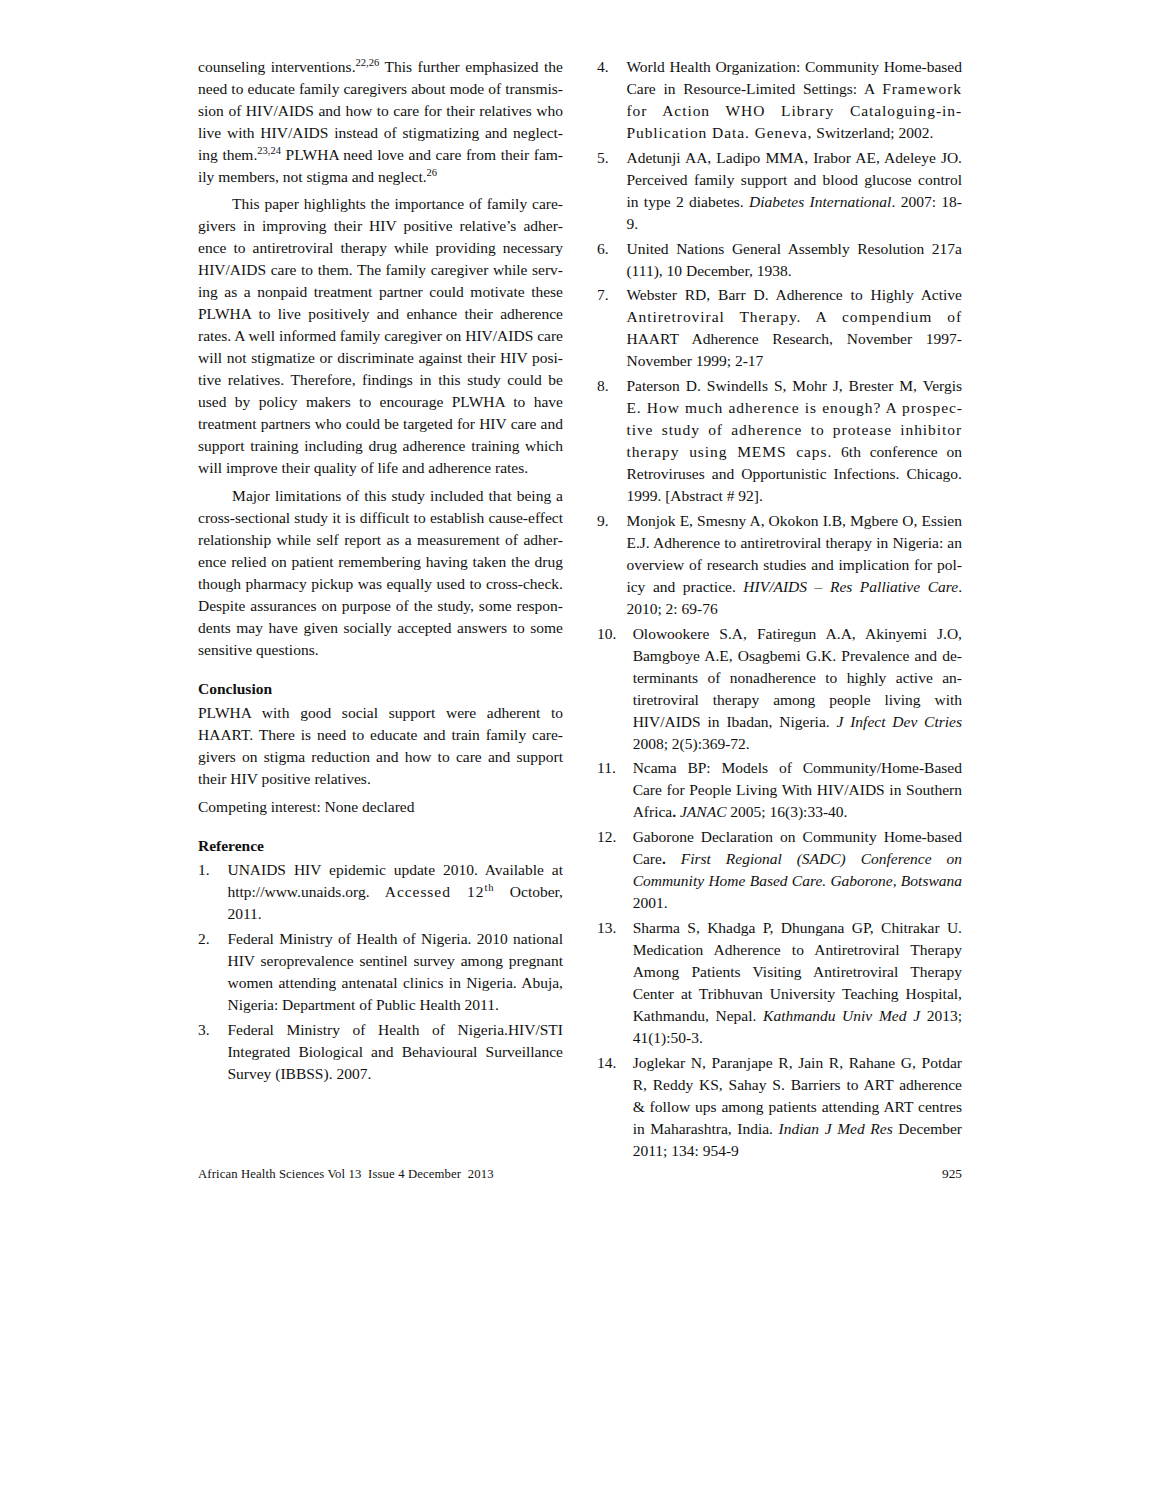counseling interventions.22,26 This further emphasized the need to educate family caregivers about mode of transmission of HIV/AIDS and how to care for their relatives who live with HIV/AIDS instead of stigmatizing and neglecting them.23,24 PLWHA need love and care from their family members, not stigma and neglect.26
This paper highlights the importance of family caregivers in improving their HIV positive relative’s adherence to antiretroviral therapy while providing necessary HIV/AIDS care to them. The family caregiver while serving as a nonpaid treatment partner could motivate these PLWHA to live positively and enhance their adherence rates. A well informed family caregiver on HIV/AIDS care will not stigmatize or discriminate against their HIV positive relatives. Therefore, findings in this study could be used by policy makers to encourage PLWHA to have treatment partners who could be targeted for HIV care and support training including drug adherence training which will improve their quality of life and adherence rates.
Major limitations of this study included that being a cross-sectional study it is difficult to establish cause-effect relationship while self report as a measurement of adherence relied on patient remembering having taken the drug though pharmacy pickup was equally used to cross-check. Despite assurances on purpose of the study, some respondents may have given socially accepted answers to some sensitive questions.
Conclusion
PLWHA with good social support were adherent to HAART. There is need to educate and train family caregivers on stigma reduction and how to care and support their HIV positive relatives.
Competing interest: None declared
Reference
UNAIDS HIV epidemic update 2010. Available at http://www.unaids.org. Accessed 12th October, 2011.
Federal Ministry of Health of Nigeria. 2010 national HIV seroprevalence sentinel survey among pregnant women attending antenatal clinics in Nigeria. Abuja, Nigeria: Department of Public Health 2011.
Federal Ministry of Health of Nigeria.HIV/STI Integrated Biological and Behavioural Surveillance Survey (IBBSS). 2007.
World Health Organization: Community Home-based Care in Resource-Limited Settings: A Framework for Action WHO Library Cataloguing-in-Publication Data. Geneva, Switzerland; 2002.
Adetunji AA, Ladipo MMA, Irabor AE, Adeleye JO. Perceived family support and blood glucose control in type 2 diabetes. Diabetes International. 2007: 18-9.
United Nations General Assembly Resolution 217a (111), 10 December, 1938.
Webster RD, Barr D. Adherence to Highly Active Antiretroviral Therapy. A compendium of HAART Adherence Research, November 1997-November 1999; 2-17
Paterson D. Swindells S, Mohr J, Brester M, Vergis E. How much adherence is enough? A prospective study of adherence to protease inhibitor therapy using MEMS caps. 6th conference on Retroviruses and Opportunistic Infections. Chicago. 1999. [Abstract # 92].
Monjok E, Smesny A, Okokon I.B, Mgbere O, Essien E.J. Adherence to antiretroviral therapy in Nigeria: an overview of research studies and implication for policy and practice. HIV/AIDS – Res Palliative Care. 2010; 2: 69-76
Olowookere S.A, Fatiregun A.A, Akinyemi J.O, Bamgboye A.E, Osagbemi G.K. Prevalence and determinants of nonadherence to highly active antiretroviral therapy among people living with HIV/AIDS in Ibadan, Nigeria. J Infect Dev Ctries 2008; 2(5):369-72.
Ncama BP: Models of Community/Home-Based Care for People Living With HIV/AIDS in Southern Africa. JANAC 2005; 16(3):33-40.
Gaborone Declaration on Community Home-based Care. First Regional (SADC) Conference on Community Home Based Care. Gaborone, Botswana 2001.
Sharma S, Khadga P, Dhungana GP, Chitrakar U. Medication Adherence to Antiretroviral Therapy Among Patients Visiting Antiretroviral Therapy Center at Tribhuvan University Teaching Hospital, Kathmandu, Nepal. Kathmandu Univ Med J 2013; 41(1):50-3.
Joglekar N, Paranjape R, Jain R, Rahane G, Potdar R, Reddy KS, Sahay S. Barriers to ART adherence & follow ups among patients attending ART centres in Maharashtra, India. Indian J Med Res December 2011; 134: 954-9
African Health Sciences Vol 13 Issue 4 December 2013
925